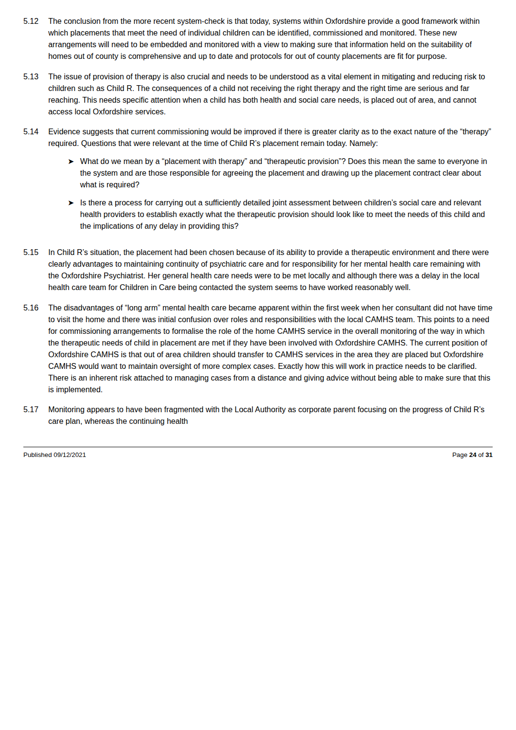5.12
The conclusion from the more recent system-check is that today, systems within Oxfordshire provide a good framework within which placements that meet the need of individual children can be identified, commissioned and monitored. These new arrangements will need to be embedded and monitored with a view to making sure that information held on the suitability of homes out of county is comprehensive and up to date and protocols for out of county placements are fit for purpose.
5.13
The issue of provision of therapy is also crucial and needs to be understood as a vital element in mitigating and reducing risk to children such as Child R. The consequences of a child not receiving the right therapy and the right time are serious and far reaching. This needs specific attention when a child has both health and social care needs, is placed out of area, and cannot access local Oxfordshire services.
5.14
Evidence suggests that current commissioning would be improved if there is greater clarity as to the exact nature of the “therapy” required. Questions that were relevant at the time of Child R’s placement remain today. Namely:
What do we mean by a “placement with therapy” and “therapeutic provision”? Does this mean the same to everyone in the system and are those responsible for agreeing the placement and drawing up the placement contract clear about what is required?
Is there a process for carrying out a sufficiently detailed joint assessment between children’s social care and relevant health providers to establish exactly what the therapeutic provision should look like to meet the needs of this child and the implications of any delay in providing this?
5.15
In Child R’s situation, the placement had been chosen because of its ability to provide a therapeutic environment and there were clearly advantages to maintaining continuity of psychiatric care and for responsibility for her mental health care remaining with the Oxfordshire Psychiatrist. Her general health care needs were to be met locally and although there was a delay in the local health care team for Children in Care being contacted the system seems to have worked reasonably well.
5.16
The disadvantages of “long arm” mental health care became apparent within the first week when her consultant did not have time to visit the home and there was initial confusion over roles and responsibilities with the local CAMHS team. This points to a need for commissioning arrangements to formalise the role of the home CAMHS service in the overall monitoring of the way in which the therapeutic needs of child in placement are met if they have been involved with Oxfordshire CAMHS. The current position of Oxfordshire CAMHS is that out of area children should transfer to CAMHS services in the area they are placed but Oxfordshire CAMHS would want to maintain oversight of more complex cases. Exactly how this will work in practice needs to be clarified. There is an inherent risk attached to managing cases from a distance and giving advice without being able to make sure that this is implemented.
5.17
Monitoring appears to have been fragmented with the Local Authority as corporate parent focusing on the progress of Child R’s care plan, whereas the continuing health
Published 09/12/2021
Page 24 of 31